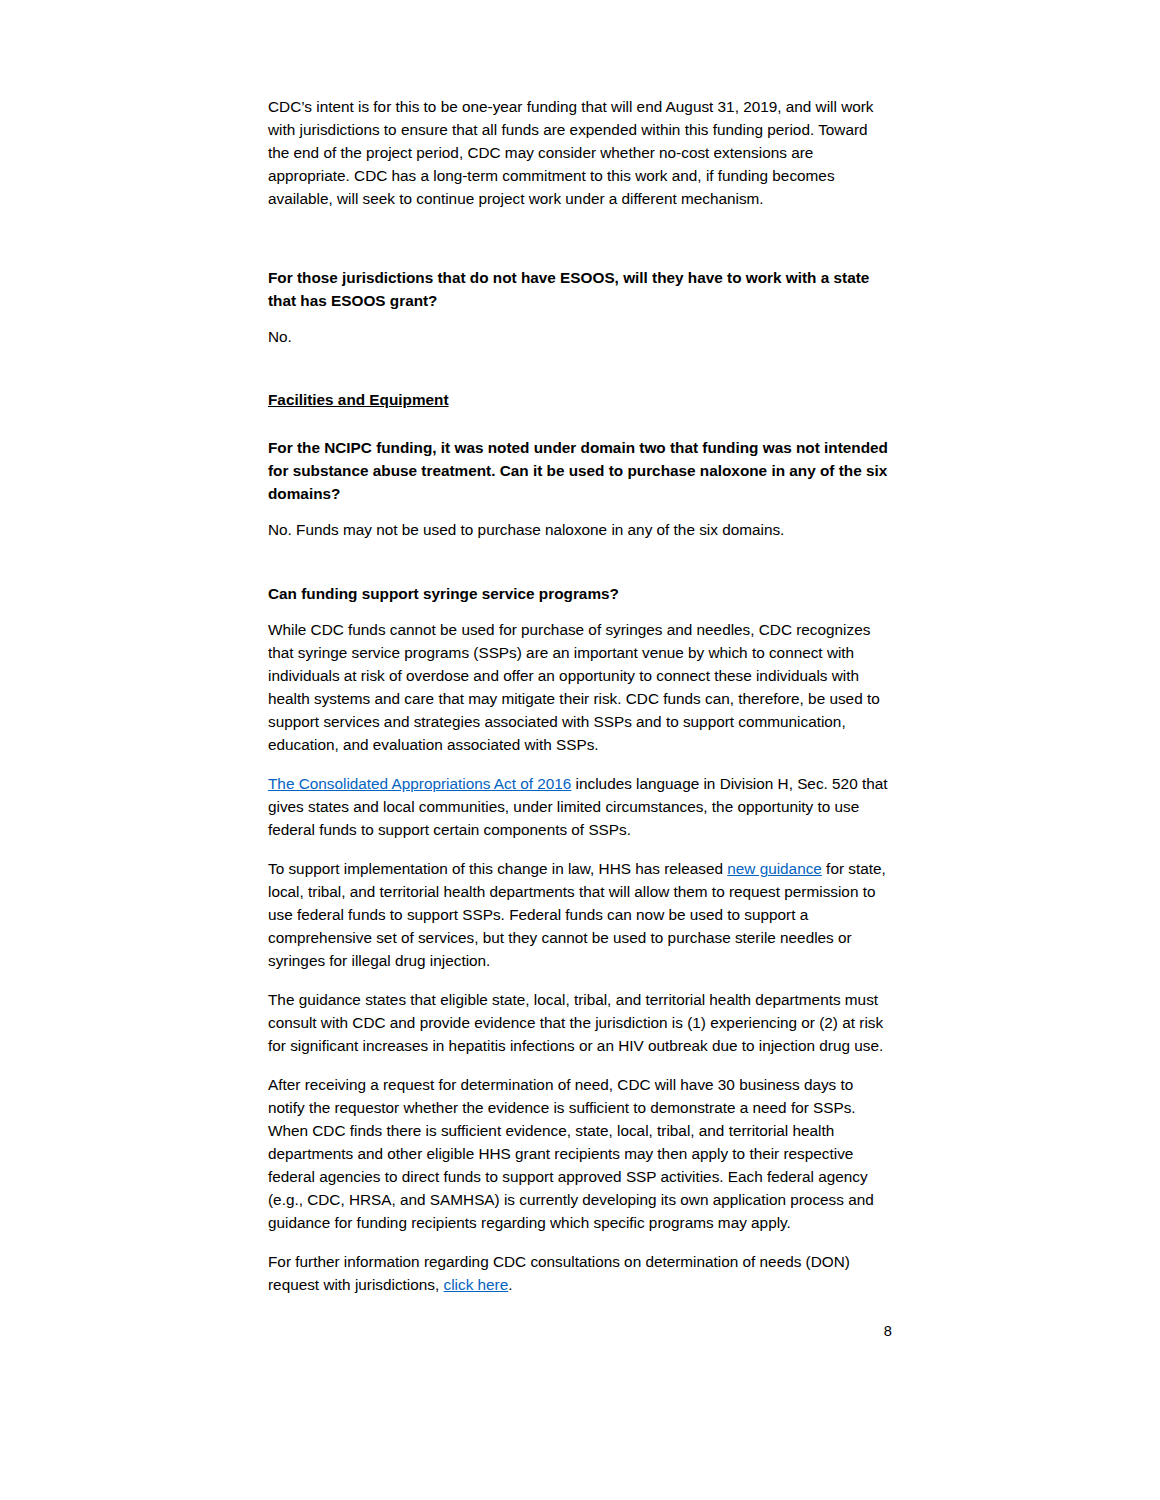CDC’s intent is for this to be one-year funding that will end August 31, 2019, and will work with jurisdictions to ensure that all funds are expended within this funding period. Toward the end of the project period, CDC may consider whether no-cost extensions are appropriate. CDC has a long-term commitment to this work and, if funding becomes available, will seek to continue project work under a different mechanism.
For those jurisdictions that do not have ESOOS, will they have to work with a state that has ESOOS grant?
No.
Facilities and Equipment
For the NCIPC funding, it was noted under domain two that funding was not intended for substance abuse treatment. Can it be used to purchase naloxone in any of the six domains?
No. Funds may not be used to purchase naloxone in any of the six domains.
Can funding support syringe service programs?
While CDC funds cannot be used for purchase of syringes and needles, CDC recognizes that syringe service programs (SSPs) are an important venue by which to connect with individuals at risk of overdose and offer an opportunity to connect these individuals with health systems and care that may mitigate their risk. CDC funds can, therefore, be used to support services and strategies associated with SSPs and to support communication, education, and evaluation associated with SSPs.
The Consolidated Appropriations Act of 2016 includes language in Division H, Sec. 520 that gives states and local communities, under limited circumstances, the opportunity to use federal funds to support certain components of SSPs.
To support implementation of this change in law, HHS has released new guidance for state, local, tribal, and territorial health departments that will allow them to request permission to use federal funds to support SSPs. Federal funds can now be used to support a comprehensive set of services, but they cannot be used to purchase sterile needles or syringes for illegal drug injection.
The guidance states that eligible state, local, tribal, and territorial health departments must consult with CDC and provide evidence that the jurisdiction is (1) experiencing or (2) at risk for significant increases in hepatitis infections or an HIV outbreak due to injection drug use.
After receiving a request for determination of need, CDC will have 30 business days to notify the requestor whether the evidence is sufficient to demonstrate a need for SSPs. When CDC finds there is sufficient evidence, state, local, tribal, and territorial health departments and other eligible HHS grant recipients may then apply to their respective federal agencies to direct funds to support approved SSP activities. Each federal agency (e.g., CDC, HRSA, and SAMHSA) is currently developing its own application process and guidance for funding recipients regarding which specific programs may apply.
For further information regarding CDC consultations on determination of needs (DON) request with jurisdictions, click here.
8